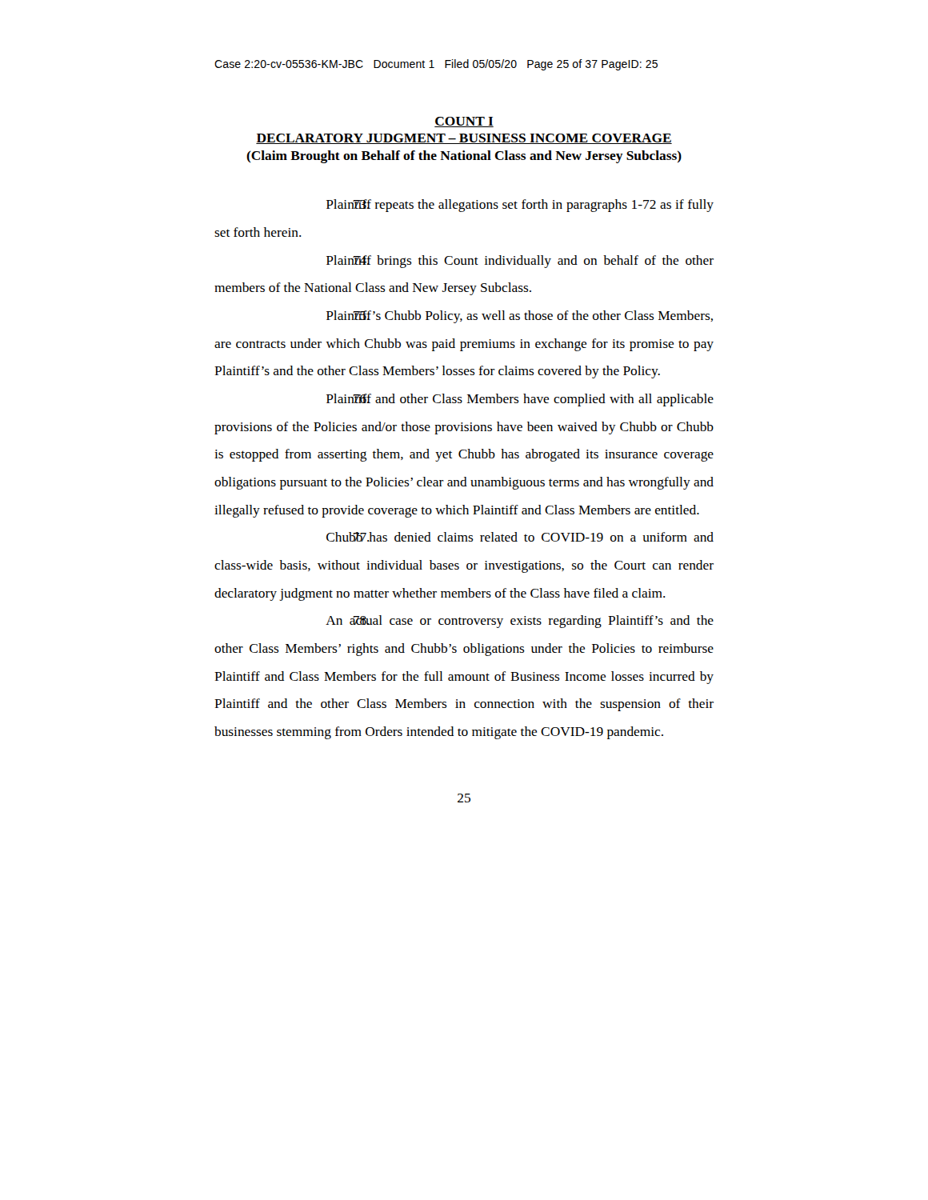Case 2:20-cv-05536-KM-JBC Document 1 Filed 05/05/20 Page 25 of 37 PageID: 25
COUNT I
DECLARATORY JUDGMENT – BUSINESS INCOME COVERAGE
(Claim Brought on Behalf of the National Class and New Jersey Subclass)
73. Plaintiff repeats the allegations set forth in paragraphs 1-72 as if fully set forth herein.
74. Plaintiff brings this Count individually and on behalf of the other members of the National Class and New Jersey Subclass.
75. Plaintiff’s Chubb Policy, as well as those of the other Class Members, are contracts under which Chubb was paid premiums in exchange for its promise to pay Plaintiff’s and the other Class Members’ losses for claims covered by the Policy.
76. Plaintiff and other Class Members have complied with all applicable provisions of the Policies and/or those provisions have been waived by Chubb or Chubb is estopped from asserting them, and yet Chubb has abrogated its insurance coverage obligations pursuant to the Policies’ clear and unambiguous terms and has wrongfully and illegally refused to provide coverage to which Plaintiff and Class Members are entitled.
77. Chubb has denied claims related to COVID-19 on a uniform and class-wide basis, without individual bases or investigations, so the Court can render declaratory judgment no matter whether members of the Class have filed a claim.
78. An actual case or controversy exists regarding Plaintiff’s and the other Class Members’ rights and Chubb’s obligations under the Policies to reimburse Plaintiff and Class Members for the full amount of Business Income losses incurred by Plaintiff and the other Class Members in connection with the suspension of their businesses stemming from Orders intended to mitigate the COVID-19 pandemic.
25